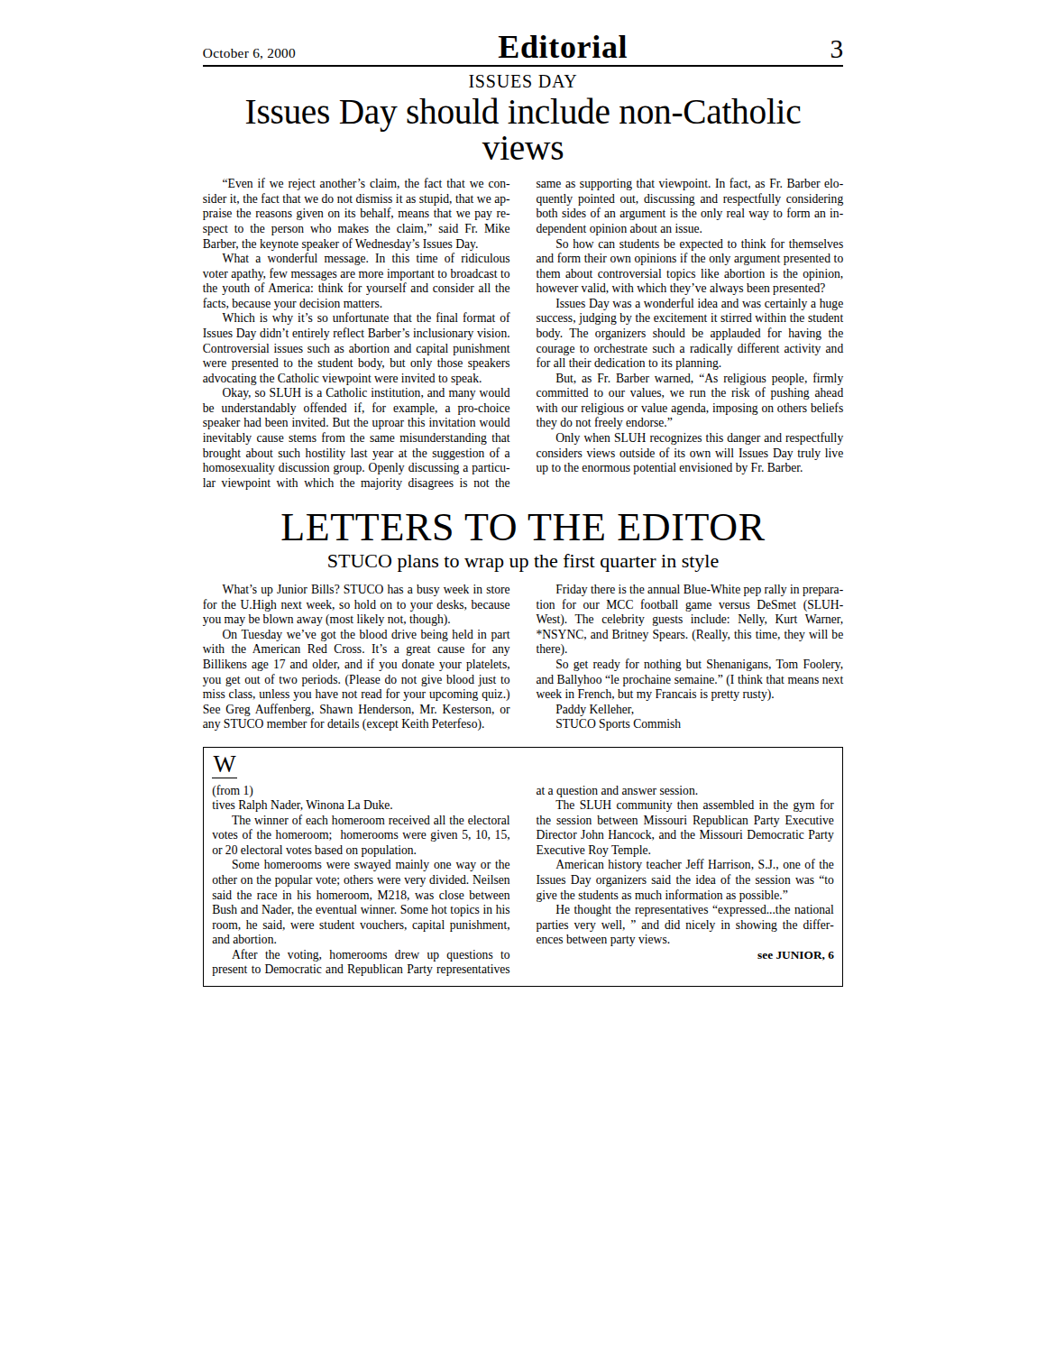October 6, 2000
Editorial
3
ISSUES DAY
Issues Day should include non-Catholic views
“Even if we reject another’s claim, the fact that we consider it, the fact that we do not dismiss it as stupid, that we appraise the reasons given on its behalf, means that we pay respect to the person who makes the claim,” said Fr. Mike Barber, the keynote speaker of Wednesday’s Issues Day.
What a wonderful message. In this time of ridiculous voter apathy, few messages are more important to broadcast to the youth of America: think for yourself and consider all the facts, because your decision matters.
Which is why it’s so unfortunate that the final format of Issues Day didn’t entirely reflect Barber’s inclusionary vision. Controversial issues such as abortion and capital punishment were presented to the student body, but only those speakers advocating the Catholic viewpoint were invited to speak.
Okay, so SLUH is a Catholic institution, and many would be understandably offended if, for example, a pro-choice speaker had been invited. But the uproar this invitation would inevitably cause stems from the same misunderstanding that brought about such hostility last year at the suggestion of a homosexuality discussion group. Openly discussing a particular viewpoint with which the majority disagrees is not the same as supporting that viewpoint. In fact, as Fr. Barber eloquently pointed out, discussing and respectfully considering both sides of an argument is the only real way to form an independent opinion about an issue.
So how can students be expected to think for themselves and form their own opinions if the only argument presented to them about controversial topics like abortion is the opinion, however valid, with which they’ve always been presented?
Issues Day was a wonderful idea and was certainly a huge success, judging by the excitement it stirred within the student body. The organizers should be applauded for having the courage to orchestrate such a radically different activity and for all their dedication to its planning.
But, as Fr. Barber warned, “As religious people, firmly committed to our values, we run the risk of pushing ahead with our religious or value agenda, imposing on others beliefs they do not freely endorse.”
Only when SLUH recognizes this danger and respectfully considers views outside of its own will Issues Day truly live up to the enormous potential envisioned by Fr. Barber.
LETTERS TO THE EDITOR
STUCO plans to wrap up the first quarter in style
What’s up Junior Bills? STUCO has a busy week in store for the U.High next week, so hold on to your desks, because you may be blown away (most likely not, though).
On Tuesday we’ve got the blood drive being held in part with the American Red Cross. It’s a great cause for any Billikens age 17 and older, and if you donate your platelets, you get out of two periods. (Please do not give blood just to miss class, unless you have not read for your upcoming quiz.) See Greg Auffenberg, Shawn Henderson, Mr. Kesterson, or any STUCO member for details (except Keith Peterfeso).
Friday there is the annual Blue-White pep rally in preparation for our MCC football game versus DeSmet (SLUH-West). The celebrity guests include: Nelly, Kurt Warner, *NSYNC, and Britney Spears. (Really, this time, they will be there).
So get ready for nothing but Shenanigans, Tom Foolery, and Ballyhoo “le prochaine semaine.” (I think that means next week in French, but my Francais is pretty rusty).
Paddy Kelleher, STUCO Sports Commish
W
(from 1)
tives Ralph Nader, Winona La Duke.
The winner of each homeroom received all the electoral votes of the homeroom; homerooms were given 5, 10, 15, or 20 electoral votes based on population.
Some homerooms were swayed mainly one way or the other on the popular vote; others were very divided. Neilsen said the race in his homeroom, M218, was close between Bush and Nader, the eventual winner. Some hot topics in his room, he said, were student vouchers, capital punishment, and abortion.
After the voting, homerooms drew up questions to present to Democratic and Republican Party representatives at a question and answer session.
The SLUH community then assembled in the gym for the session between Missouri Republican Party Executive Director John Hancock, and the Missouri Democratic Party Executive Roy Temple.
American history teacher Jeff Harrison, S.J., one of the Issues Day organizers said the idea of the session was “to give the students as much information as possible.”
He thought the representatives “expressed...the national parties very well, ” and did nicely in showing the differences between party views.
see JUNIOR, 6